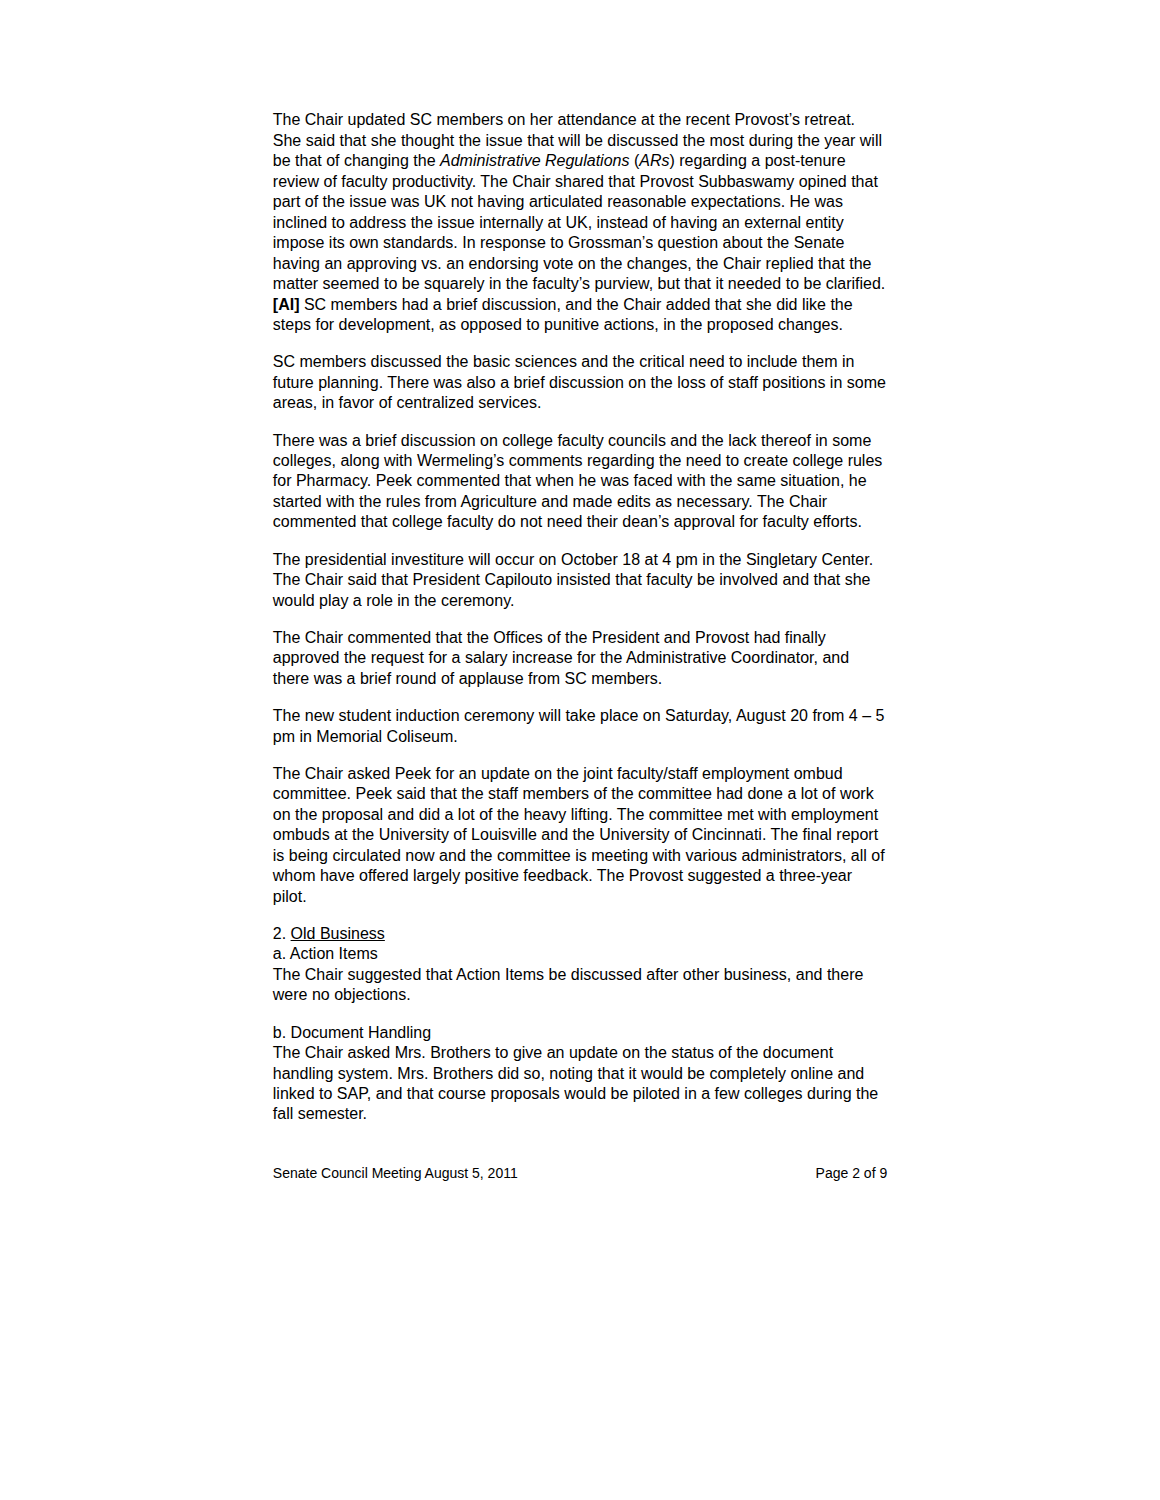The Chair updated SC members on her attendance at the recent Provost’s retreat. She said that she thought the issue that will be discussed the most during the year will be that of changing the Administrative Regulations (ARs) regarding a post-tenure review of faculty productivity. The Chair shared that Provost Subbaswamy opined that part of the issue was UK not having articulated reasonable expectations. He was inclined to address the issue internally at UK, instead of having an external entity impose its own standards. In response to Grossman’s question about the Senate having an approving vs. an endorsing vote on the changes, the Chair replied that the matter seemed to be squarely in the faculty’s purview, but that it needed to be clarified. [AI] SC members had a brief discussion, and the Chair added that she did like the steps for development, as opposed to punitive actions, in the proposed changes.
SC members discussed the basic sciences and the critical need to include them in future planning. There was also a brief discussion on the loss of staff positions in some areas, in favor of centralized services.
There was a brief discussion on college faculty councils and the lack thereof in some colleges, along with Wermeling’s comments regarding the need to create college rules for Pharmacy. Peek commented that when he was faced with the same situation, he started with the rules from Agriculture and made edits as necessary. The Chair commented that college faculty do not need their dean’s approval for faculty efforts.
The presidential investiture will occur on October 18 at 4 pm in the Singletary Center. The Chair said that President Capilouto insisted that faculty be involved and that she would play a role in the ceremony.
The Chair commented that the Offices of the President and Provost had finally approved the request for a salary increase for the Administrative Coordinator, and there was a brief round of applause from SC members.
The new student induction ceremony will take place on Saturday, August 20 from 4 – 5 pm in Memorial Coliseum.
The Chair asked Peek for an update on the joint faculty/staff employment ombud committee. Peek said that the staff members of the committee had done a lot of work on the proposal and did a lot of the heavy lifting. The committee met with employment ombuds at the University of Louisville and the University of Cincinnati. The final report is being circulated now and the committee is meeting with various administrators, all of whom have offered largely positive feedback. The Provost suggested a three-year pilot.
2. Old Business
a. Action Items
The Chair suggested that Action Items be discussed after other business, and there were no objections.
b. Document Handling
The Chair asked Mrs. Brothers to give an update on the status of the document handling system. Mrs. Brothers did so, noting that it would be completely online and linked to SAP, and that course proposals would be piloted in a few colleges during the fall semester.
Senate Council Meeting August 5, 2011 Page 2 of 9